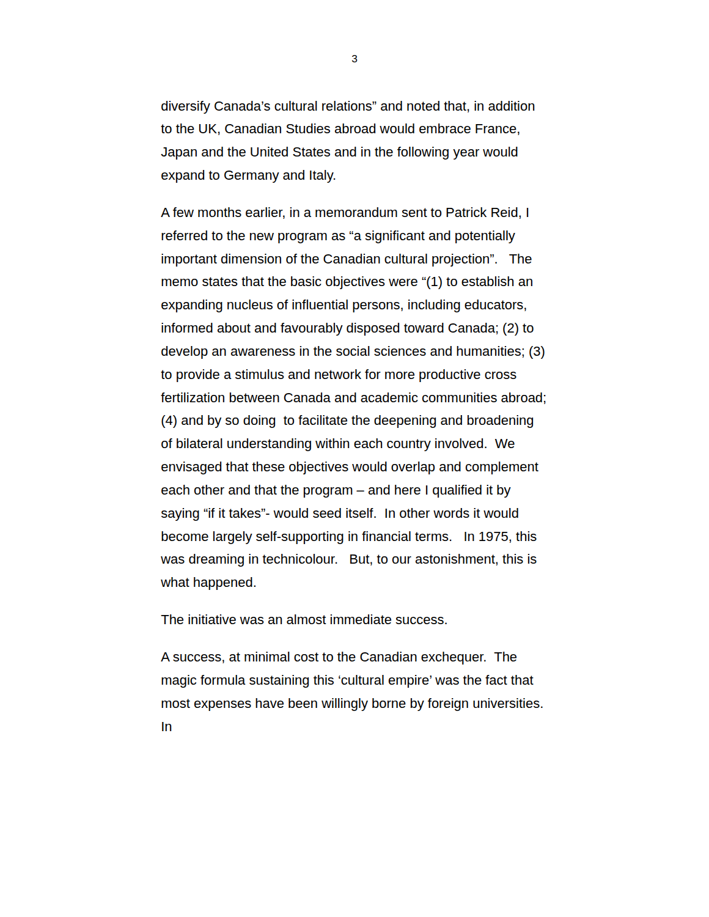3
diversify Canada’s cultural relations” and noted that, in addition to the UK, Canadian Studies abroad would embrace France, Japan and the United States and in the following year would expand to Germany and Italy.
A few months earlier, in a memorandum sent to Patrick Reid, I referred to the new program as “a significant and potentially important dimension of the Canadian cultural projection”. The memo states that the basic objectives were “(1) to establish an expanding nucleus of influential persons, including educators, informed about and favourably disposed toward Canada; (2) to develop an awareness in the social sciences and humanities; (3) to provide a stimulus and network for more productive cross fertilization between Canada and academic communities abroad; (4) and by so doing to facilitate the deepening and broadening of bilateral understanding within each country involved. We envisaged that these objectives would overlap and complement each other and that the program – and here I qualified it by saying “if it takes”- would seed itself. In other words it would become largely self-supporting in financial terms. In 1975, this was dreaming in technicolour. But, to our astonishment, this is what happened.
The initiative was an almost immediate success.
A success, at minimal cost to the Canadian exchequer. The magic formula sustaining this ‘cultural empire’ was the fact that most expenses have been willingly borne by foreign universities. In